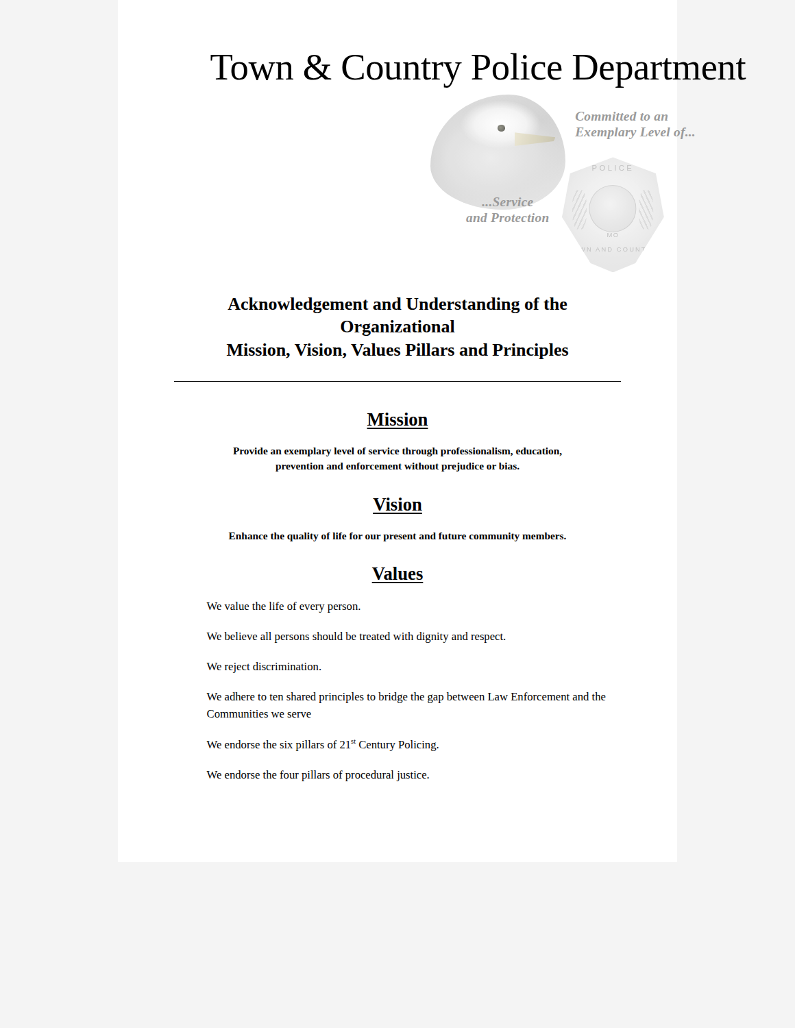Town & Country Police Department
POLICE
MO
TOWN AND COUNTRY
Committed to an
Exemplary Level of...
...Service
and Protection
Acknowledgement and Understanding of the Organizational
Mission, Vision, Values Pillars and Principles
Mission
Provide an exemplary level of service through professionalism, education, prevention and enforcement without prejudice or bias.
Vision
Enhance the quality of life for our present and future community members.
Values
We value the life of every person.
We believe all persons should be treated with dignity and respect.
We reject discrimination.
We adhere to ten shared principles to bridge the gap between Law Enforcement and the Communities we serve
We endorse the six pillars of 21st Century Policing.
We endorse the four pillars of procedural justice.